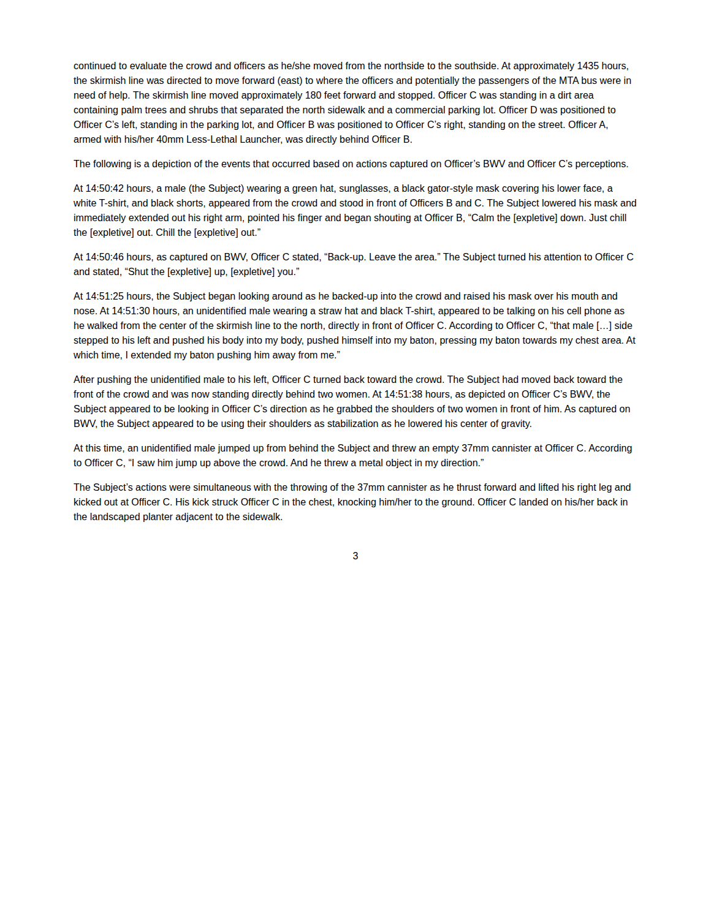continued to evaluate the crowd and officers as he/she moved from the northside to the southside. At approximately 1435 hours, the skirmish line was directed to move forward (east) to where the officers and potentially the passengers of the MTA bus were in need of help. The skirmish line moved approximately 180 feet forward and stopped. Officer C was standing in a dirt area containing palm trees and shrubs that separated the north sidewalk and a commercial parking lot. Officer D was positioned to Officer C’s left, standing in the parking lot, and Officer B was positioned to Officer C’s right, standing on the street. Officer A, armed with his/her 40mm Less-Lethal Launcher, was directly behind Officer B.
The following is a depiction of the events that occurred based on actions captured on Officer’s BWV and Officer C’s perceptions.
At 14:50:42 hours, a male (the Subject) wearing a green hat, sunglasses, a black gator-style mask covering his lower face, a white T-shirt, and black shorts, appeared from the crowd and stood in front of Officers B and C. The Subject lowered his mask and immediately extended out his right arm, pointed his finger and began shouting at Officer B, “Calm the [expletive] down. Just chill the [expletive] out. Chill the [expletive] out.”
At 14:50:46 hours, as captured on BWV, Officer C stated, “Back-up. Leave the area.” The Subject turned his attention to Officer C and stated, “Shut the [expletive] up, [expletive] you.”
At 14:51:25 hours, the Subject began looking around as he backed-up into the crowd and raised his mask over his mouth and nose. At 14:51:30 hours, an unidentified male wearing a straw hat and black T-shirt, appeared to be talking on his cell phone as he walked from the center of the skirmish line to the north, directly in front of Officer C. According to Officer C, “that male […] side stepped to his left and pushed his body into my body, pushed himself into my baton, pressing my baton towards my chest area. At which time, I extended my baton pushing him away from me.”
After pushing the unidentified male to his left, Officer C turned back toward the crowd. The Subject had moved back toward the front of the crowd and was now standing directly behind two women. At 14:51:38 hours, as depicted on Officer C’s BWV, the Subject appeared to be looking in Officer C’s direction as he grabbed the shoulders of two women in front of him. As captured on BWV, the Subject appeared to be using their shoulders as stabilization as he lowered his center of gravity.
At this time, an unidentified male jumped up from behind the Subject and threw an empty 37mm cannister at Officer C. According to Officer C, “I saw him jump up above the crowd. And he threw a metal object in my direction.”
The Subject’s actions were simultaneous with the throwing of the 37mm cannister as he thrust forward and lifted his right leg and kicked out at Officer C. His kick struck Officer C in the chest, knocking him/her to the ground. Officer C landed on his/her back in the landscaped planter adjacent to the sidewalk.
3